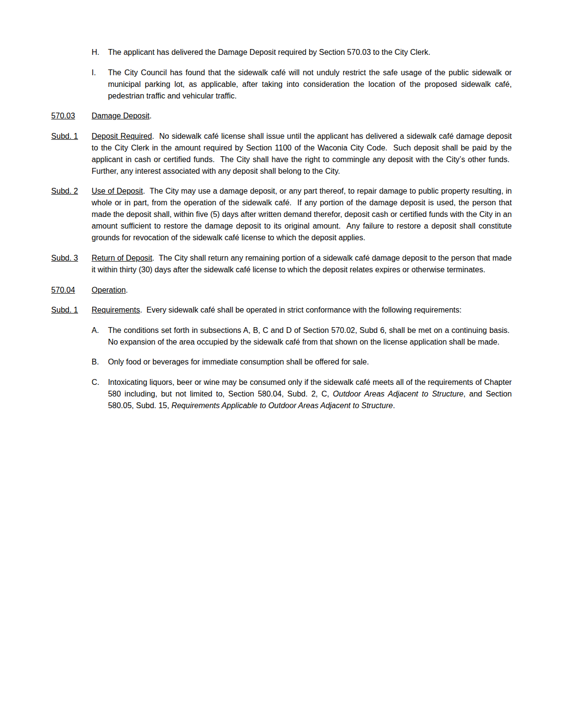H.
The applicant has delivered the Damage Deposit required by Section 570.03 to the City Clerk.
I.
The City Council has found that the sidewalk café will not unduly restrict the safe usage of the public sidewalk or municipal parking lot, as applicable, after taking into consideration the location of the proposed sidewalk café, pedestrian traffic and vehicular traffic.
570.03
Damage Deposit.
Subd. 1
Deposit Required. No sidewalk café license shall issue until the applicant has delivered a sidewalk café damage deposit to the City Clerk in the amount required by Section 1100 of the Waconia City Code. Such deposit shall be paid by the applicant in cash or certified funds. The City shall have the right to commingle any deposit with the City’s other funds. Further, any interest associated with any deposit shall belong to the City.
Subd. 2
Use of Deposit. The City may use a damage deposit, or any part thereof, to repair damage to public property resulting, in whole or in part, from the operation of the sidewalk café. If any portion of the damage deposit is used, the person that made the deposit shall, within five (5) days after written demand therefor, deposit cash or certified funds with the City in an amount sufficient to restore the damage deposit to its original amount. Any failure to restore a deposit shall constitute grounds for revocation of the sidewalk café license to which the deposit applies.
Subd. 3
Return of Deposit. The City shall return any remaining portion of a sidewalk café damage deposit to the person that made it within thirty (30) days after the sidewalk café license to which the deposit relates expires or otherwise terminates.
570.04
Operation.
Subd. 1
Requirements. Every sidewalk café shall be operated in strict conformance with the following requirements:
A.
The conditions set forth in subsections A, B, C and D of Section 570.02, Subd 6, shall be met on a continuing basis. No expansion of the area occupied by the sidewalk café from that shown on the license application shall be made.
B.
Only food or beverages for immediate consumption shall be offered for sale.
C.
Intoxicating liquors, beer or wine may be consumed only if the sidewalk café meets all of the requirements of Chapter 580 including, but not limited to, Section 580.04, Subd. 2, C, Outdoor Areas Adjacent to Structure, and Section 580.05, Subd. 15, Requirements Applicable to Outdoor Areas Adjacent to Structure.